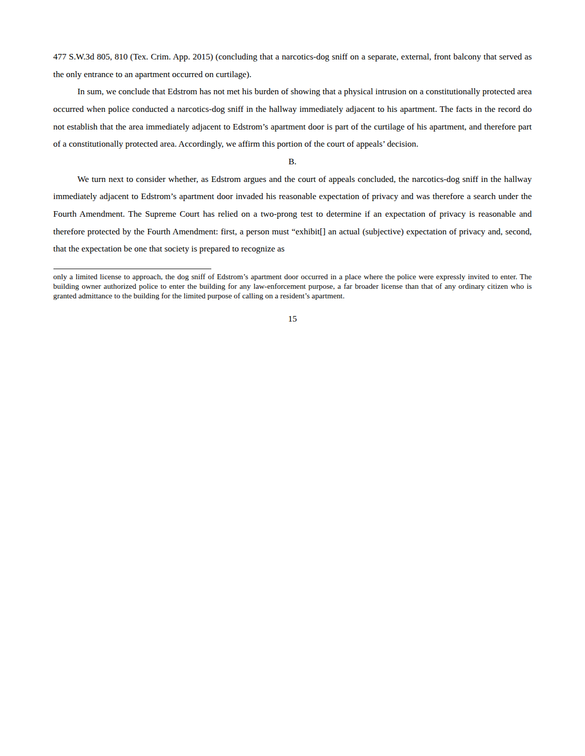477 S.W.3d 805, 810 (Tex. Crim. App. 2015) (concluding that a narcotics-dog sniff on a separate, external, front balcony that served as the only entrance to an apartment occurred on curtilage).
In sum, we conclude that Edstrom has not met his burden of showing that a physical intrusion on a constitutionally protected area occurred when police conducted a narcotics-dog sniff in the hallway immediately adjacent to his apartment. The facts in the record do not establish that the area immediately adjacent to Edstrom’s apartment door is part of the curtilage of his apartment, and therefore part of a constitutionally protected area. Accordingly, we affirm this portion of the court of appeals’ decision.
B.
We turn next to consider whether, as Edstrom argues and the court of appeals concluded, the narcotics-dog sniff in the hallway immediately adjacent to Edstrom’s apartment door invaded his reasonable expectation of privacy and was therefore a search under the Fourth Amendment. The Supreme Court has relied on a two-prong test to determine if an expectation of privacy is reasonable and therefore protected by the Fourth Amendment: first, a person must “exhibit[] an actual (subjective) expectation of privacy and, second, that the expectation be one that society is prepared to recognize as
only a limited license to approach, the dog sniff of Edstrom’s apartment door occurred in a place where the police were expressly invited to enter. The building owner authorized police to enter the building for any law-enforcement purpose, a far broader license than that of any ordinary citizen who is granted admittance to the building for the limited purpose of calling on a resident’s apartment.
15